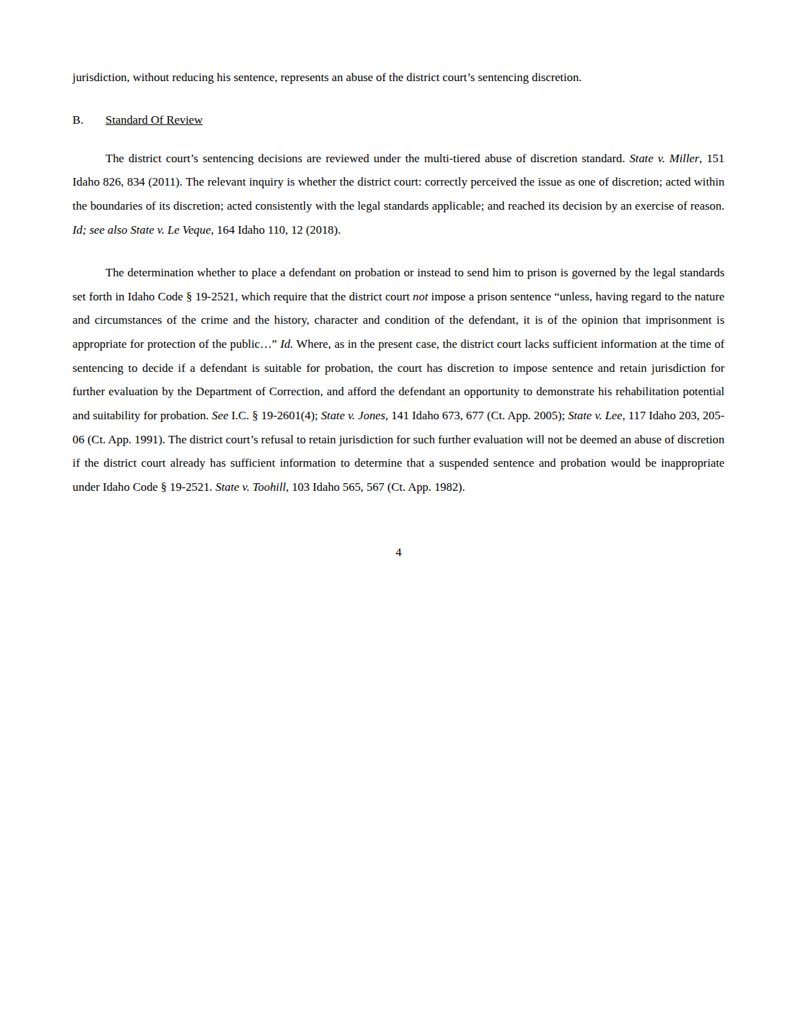jurisdiction, without reducing his sentence, represents an abuse of the district court’s sentencing discretion.
B. Standard Of Review
The district court’s sentencing decisions are reviewed under the multi-tiered abuse of discretion standard. State v. Miller, 151 Idaho 826, 834 (2011). The relevant inquiry is whether the district court: correctly perceived the issue as one of discretion; acted within the boundaries of its discretion; acted consistently with the legal standards applicable; and reached its decision by an exercise of reason. Id; see also State v. Le Veque, 164 Idaho 110, 12 (2018).
The determination whether to place a defendant on probation or instead to send him to prison is governed by the legal standards set forth in Idaho Code § 19-2521, which require that the district court not impose a prison sentence “unless, having regard to the nature and circumstances of the crime and the history, character and condition of the defendant, it is of the opinion that imprisonment is appropriate for protection of the public…” Id. Where, as in the present case, the district court lacks sufficient information at the time of sentencing to decide if a defendant is suitable for probation, the court has discretion to impose sentence and retain jurisdiction for further evaluation by the Department of Correction, and afford the defendant an opportunity to demonstrate his rehabilitation potential and suitability for probation. See I.C. § 19-2601(4); State v. Jones, 141 Idaho 673, 677 (Ct. App. 2005); State v. Lee, 117 Idaho 203, 205-06 (Ct. App. 1991). The district court’s refusal to retain jurisdiction for such further evaluation will not be deemed an abuse of discretion if the district court already has sufficient information to determine that a suspended sentence and probation would be inappropriate under Idaho Code § 19-2521. State v. Toohill, 103 Idaho 565, 567 (Ct. App. 1982).
4